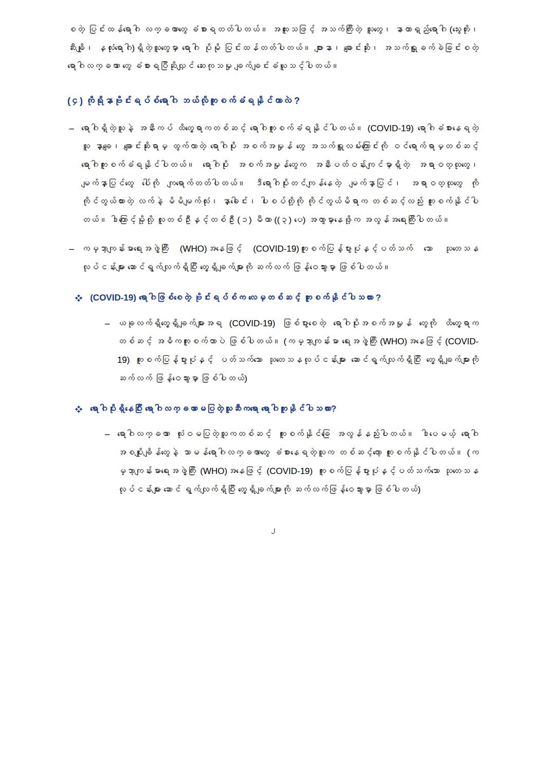စတဲ့ ပြင်းထန်ရောဂါ လက္ခဏာတွေ ခံစားရတတ်ပါတယ်။ အထူးသဖြင့် အသက်ကြီးတဲ့ သူတွေ၊ နာတာရှည်ရောဂါ (သွေးတိုး၊ ဆီးချို၊ နှလုံးရောဂါ)ရှိတဲ့သူတွေမှာ ရောဂါ ပိုမို ပြင်းထန်တတ်ပါတယ်။ ဖျားနာ၊ ချောင်းဆိုး၊ အသက်ရှူခက်ခဲခြင်းစတဲ့ ရောဂါလက္ခဏာ တွေ ခံစားရပြီဆိုလျှင် ဆေးကုသမှု ချက်ချင်းခံယူသင့်ပါတယ်။
(၄) ကိုရိုနာဗိုင်းရပ်စ်ရောဂါ ဘယ်လိုကူးစက်ခံရနိုင်တာလဲ ?
ရောဂါရှိတဲ့သူနဲ့ အနီးကပ် ထိတွေ့ရာကတစ်ဆင့် ရောဂါကူးစက်ခံရနိုင်ပါတယ်။ (COVID-19) ရောဂါခံစားနေရတဲ့သူ နှာချေ၊ ချောင်းဆိုးရာမှ ထွက်လာတဲ့ ရောဂါပိုး အစက်အမှုန် တွေ အသက်ရှူလမ်းကြောင်းကို ဝင်ရောက်ရာမှတစ်ဆင့် ရောဂါကူးစက်ခံရနိုင်ပါတယ်။ ရောဂါပိုး အစက်အမှုန်တွေက အနီးပတ်ဝန်းကျင်မှာရှိတဲ့ အရာဝတ္ထုတွေ၊ မျက်နှာပြင်တွေ ပေါ်ကို ကျရောက်တတ်ပါတယ်။ ဒီရောဂါပိုးတင်ကျန်နေတဲ့ မျက်နှာပြင်၊ အရာဝတ္ထုတွေ ကို ကိုင်တွယ်ထားတဲ့ လက်နဲ့ မိမိမျက်လုံး၊ နှာခေါင်း၊ ပါးစပ်တို့ကို ကိုင်တွယ်မိရာက တစ်ဆင့်လည်း ကူးစက်နိုင်ပါတယ်။ ဒါကြောင့်မို့လို့ လူတစ်ဦးနှင့်တစ်ဦး (၁) မီတာ ((၃) ပေ) အကွာမှာနေဖို့က အလွန်အရေးကြီးပါတယ်။
ကမ္ဘာ့ကျန်းမာရေးအဖွဲ့ကြီး (WHO)အနေဖြင့် (COVID-19)ကူးစက်ပြန့်ပွားပုံနှင့်ပတ်သက် သော သုတေသနလုပ်ငန်းများ ဆောင်ရွက်လျက်ရှိပြီး တွေ့ရှိချက်များကို ဆက်လက် ဖြန့်ဝေသွားမှာ ဖြစ်ပါတယ်။
(COVID-19) ရောဂါဖြစ်စေတဲ့ ဗိုင်းရပ်စ်က လေမှတစ်ဆင့် ကူးစက်နိုင်ပါသလား ?
ယခုလက်ရှိတွေ့ရှိချက်များအရ (COVID-19) ဖြစ်ပွားစေတဲ့ ရောဂါပိုးအစက်အမှုန် တွေကို ထိတွေ့ရာကတစ်ဆင့် အဓိကကူးစက်တာပဲ ဖြစ်ပါတယ်။ (ကမ္ဘာ့ကျန်းမာ ရေးအဖွဲ့ကြီး (WHO)အနေဖြင့် (COVID-19) ကူးစက်ပြန့်ပွားပုံနှင့် ပတ်သက်သော သုတေသနလုပ်ငန်းများ ဆောင်ရွက်လျက်ရှိပြီး တွေ့ရှိချက်များကို ဆက်လက် ဖြန့်ဝေသွားမှာ ဖြစ်ပါတယ်)
ရောဂါပိုးရှိနေပြီး ရောဂါလက္ခဏာမပြတဲ့သူဆီကရော ရောဂါကူးနိုင်ပါသလား?
ရောဂါလက္ခဏာ လုံးဝမပြတဲ့သူကတစ်ဆင့် ကူးစက်နိုင်ခြေ အလွန်နည်းပါတယ်။ ဒါပေမယ့် ရောဂါအစပျိုးချိန်တွေနဲ့ သာမန်ရောဂါလက္ခဏာတွေ ခံစားနေရတဲ့သူက တစ်ဆင့်တော့ ကူးစက်နိုင်ပါတယ်။ (ကမ္ဘာ့ကျန်းမာရေးအဖွဲ့ကြီး (WHO)အနေဖြင့် (COVID-19) ကူးစက်ပြန့်ပွားပုံနှင့်ပတ်သက်သော သုတေသနလုပ်ငန်းများ ဆောင် ရွက်လျက်ရှိပြီး တွေ့ရှိချက်များကို ဆက်လက်ဖြန့်ဝေသွားမှာ ဖြစ်ပါတယ်)
၂